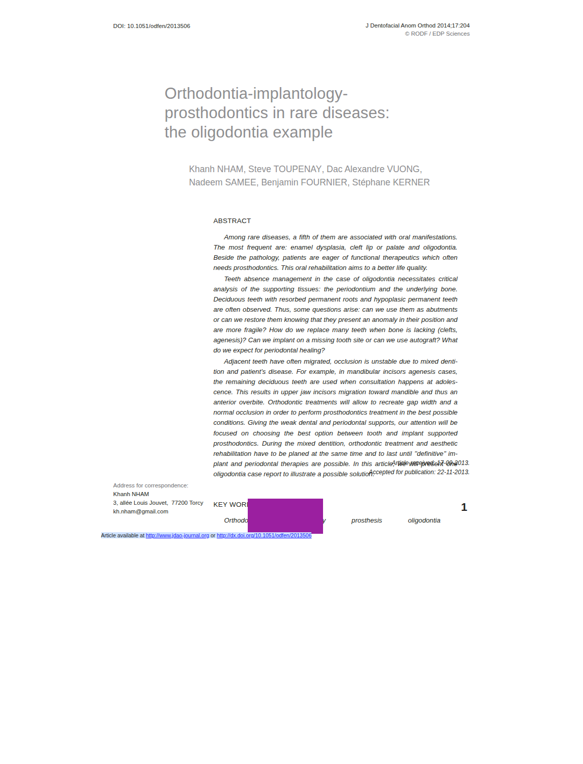DOI: 10.1051/odfen/2013506
J Dentofacial Anom Orthod 2014;17:204
© RODF / EDP Sciences
Orthodontia-implantology-
prosthodontics in rare diseases:
the oligodontia example
Khanh NHAM, Steve TOUPENAY, Dac Alexandre VUONG,
Nadeem SAMEE, Benjamin FOURNIER, Stéphane KERNER
ABSTRACT
Among rare diseases, a fifth of them are associated with oral manifestations. The most frequent are: enamel dysplasia, cleft lip or palate and oligodontia. Beside the pathology, patients are eager of functional therapeutics which often needs prosthodontics. This oral rehabilitation aims to a better life quality.
Teeth absence management in the case of oligodontia necessitates critical analysis of the supporting tissues: the periodontium and the underlying bone. Deciduous teeth with resorbed permanent roots and hypoplasic permanent teeth are often observed. Thus, some questions arise: can we use them as abutments or can we restore them knowing that they present an anomaly in their position and are more fragile? How do we replace many teeth when bone is lacking (clefts, agenesis)? Can we implant on a missing tooth site or can we use autograft? What do we expect for periodontal healing?
Adjacent teeth have often migrated, occlusion is unstable due to mixed dentition and patient’s disease. For example, in mandibular incisors agenesis cases, the remaining deciduous teeth are used when consultation happens at adolescence. This results in upper jaw incisors migration toward mandible and thus an anterior overbite. Orthodontic treatments will allow to recreate gap width and a normal occlusion in order to perform prosthodontics treatment in the best possible conditions. Giving the weak dental and periodontal supports, our attention will be focused on choosing the best option between tooth and implant supported prosthodontics. During the mixed dentition, orthodontic treatment and aesthetic rehabilitation have to be planed at the same time and to last until ’’definitive’’ implant and periodontal therapies are possible. In this article, we will present one oligodontia case report to illustrate a possible solution.
KEY WORDS
Orthodontics implantology prosthesis oligodontia
Article received: 17-09-2013.
Accepted for publication: 22-11-2013.
Address for correspondence:
Khanh NHAM
3, allée Louis Jouvet, 77200 Torcy
kh.nham@gmail.com
1
Article available at http://www.jdao-journal.org or http://dx.doi.org/10.1051/odfen/2013506